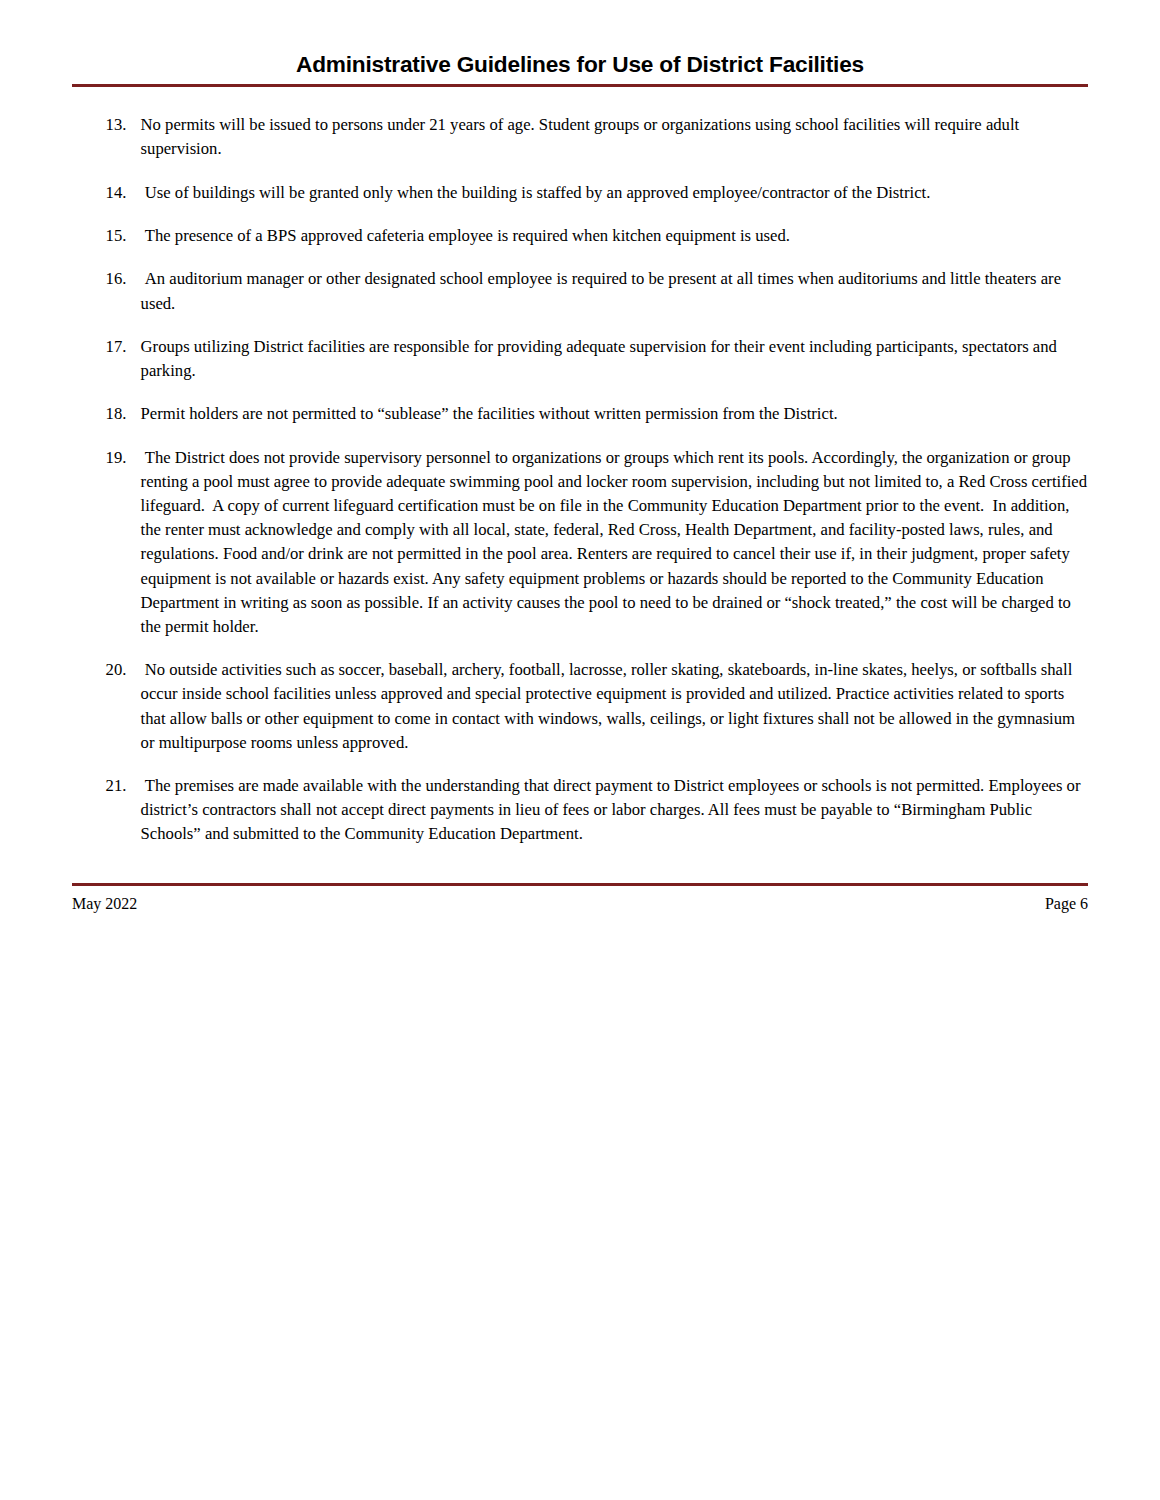Administrative Guidelines for Use of District Facilities
13. No permits will be issued to persons under 21 years of age. Student groups or organizations using school facilities will require adult supervision.
14. Use of buildings will be granted only when the building is staffed by an approved employee/contractor of the District.
15. The presence of a BPS approved cafeteria employee is required when kitchen equipment is used.
16. An auditorium manager or other designated school employee is required to be present at all times when auditoriums and little theaters are used.
17. Groups utilizing District facilities are responsible for providing adequate supervision for their event including participants, spectators and parking.
18. Permit holders are not permitted to “sublease” the facilities without written permission from the District.
19. The District does not provide supervisory personnel to organizations or groups which rent its pools. Accordingly, the organization or group renting a pool must agree to provide adequate swimming pool and locker room supervision, including but not limited to, a Red Cross certified lifeguard. A copy of current lifeguard certification must be on file in the Community Education Department prior to the event. In addition, the renter must acknowledge and comply with all local, state, federal, Red Cross, Health Department, and facility-posted laws, rules, and regulations. Food and/or drink are not permitted in the pool area. Renters are required to cancel their use if, in their judgment, proper safety equipment is not available or hazards exist. Any safety equipment problems or hazards should be reported to the Community Education Department in writing as soon as possible. If an activity causes the pool to need to be drained or “shock treated,” the cost will be charged to the permit holder.
20. No outside activities such as soccer, baseball, archery, football, lacrosse, roller skating, skateboards, in-line skates, heelys, or softballs shall occur inside school facilities unless approved and special protective equipment is provided and utilized. Practice activities related to sports that allow balls or other equipment to come in contact with windows, walls, ceilings, or light fixtures shall not be allowed in the gymnasium or multipurpose rooms unless approved.
21. The premises are made available with the understanding that direct payment to District employees or schools is not permitted. Employees or district’s contractors shall not accept direct payments in lieu of fees or labor charges. All fees must be payable to “Birmingham Public Schools” and submitted to the Community Education Department.
May 2022 Page 6